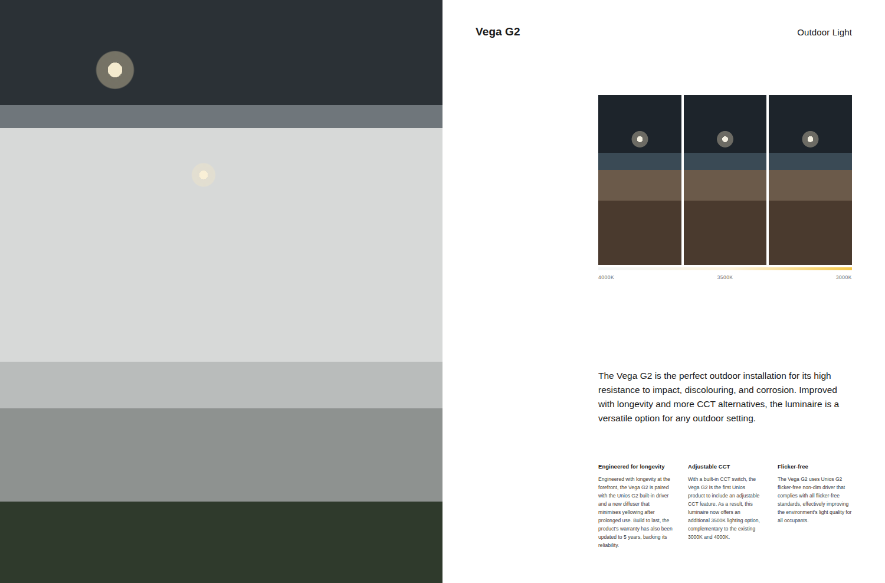Vega G2
Outdoor Light
4000K 3500K 3000K
The Vega G2 is the perfect outdoor installation for its high resistance to impact, discolouring, and corrosion. Improved with longevity and more CCT alternatives, the luminaire is a versatile option for any outdoor setting.
Engineered for longevity
Engineered with longevity at the forefront, the Vega G2 is paired with the Unios G2 built-in driver and a new diffuser that minimises yellowing after prolonged use. Build to last, the product's warranty has also been updated to 5 years, backing its reliability.
Adjustable CCT
With a built-in CCT switch, the Vega G2 is the first Unios product to include an adjustable CCT feature. As a result, this luminaire now offers an additional 3500K lighting option, complementary to the existing 3000K and 4000K.
Flicker-free
The Vega G2 uses Unios G2 flicker-free non-dim driver that complies with all flicker-free standards, effectively improving the environment's light quality for all occupants.